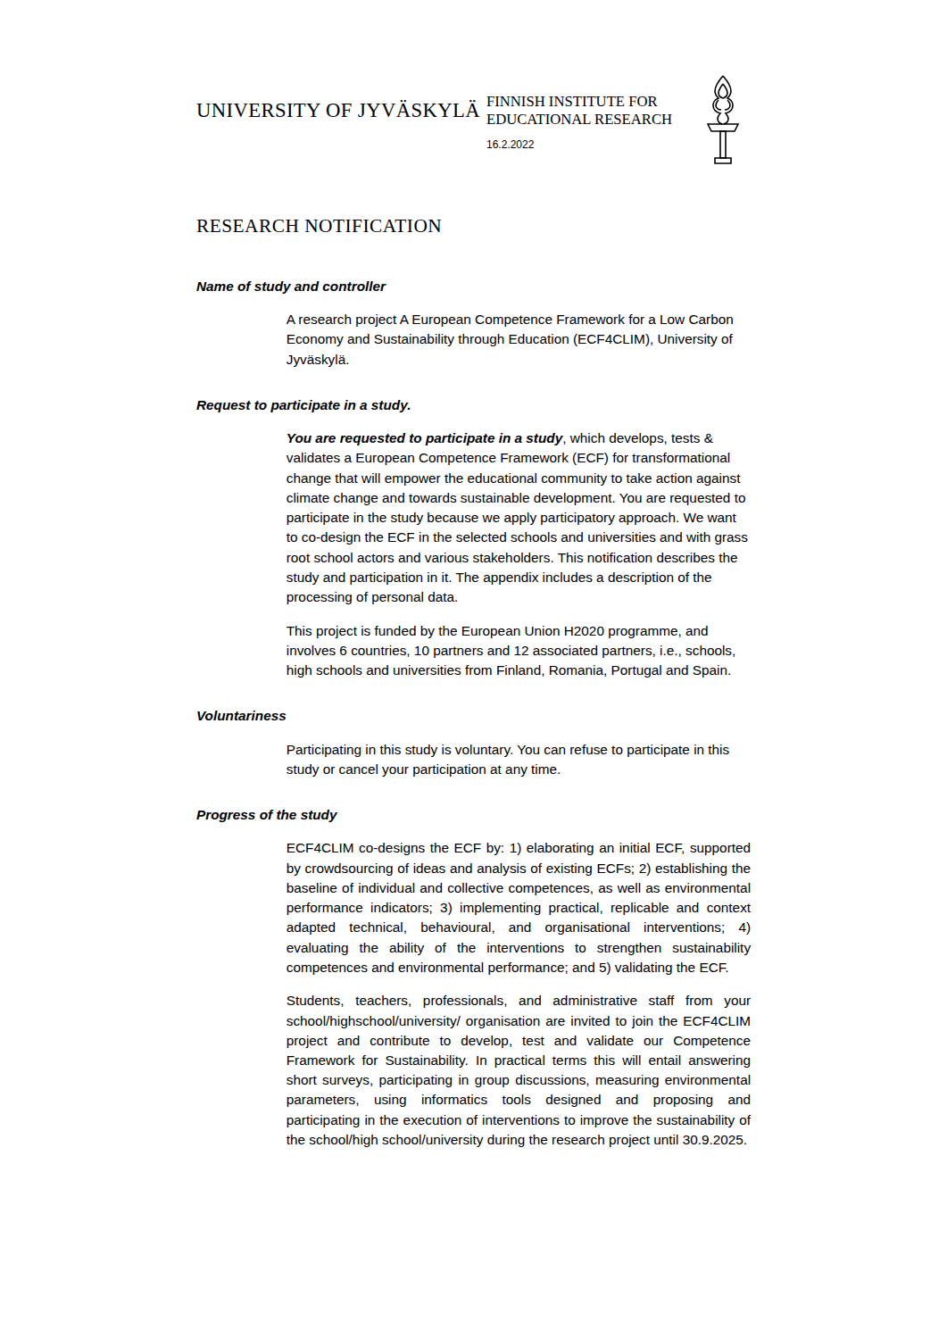UNIVERSITY OF JYVÄSKYLÄ
FINNISH INSTITUTE FOR
EDUCATIONAL RESEARCH
16.2.2022
RESEARCH NOTIFICATION
Name of study and controller
A research project A European Competence Framework for a Low Carbon Economy and Sustainability through Education (ECF4CLIM), University of Jyväskylä.
Request to participate in a study.
You are requested to participate in a study, which develops, tests & validates a European Competence Framework (ECF) for transformational change that will empower the educational community to take action against climate change and towards sustainable development. You are requested to participate in the study because we apply participatory approach. We want to co-design the ECF in the selected schools and universities and with grass root school actors and various stakeholders. This notification describes the study and participation in it. The appendix includes a description of the processing of personal data.
This project is funded by the European Union H2020 programme, and involves 6 countries, 10 partners and 12 associated partners, i.e., schools, high schools and universities from Finland, Romania, Portugal and Spain.
Voluntariness
Participating in this study is voluntary. You can refuse to participate in this study or cancel your participation at any time.
Progress of the study
ECF4CLIM co-designs the ECF by: 1) elaborating an initial ECF, supported by crowdsourcing of ideas and analysis of existing ECFs; 2) establishing the baseline of individual and collective competences, as well as environmental performance indicators; 3) implementing practical, replicable and context adapted technical, behavioural, and organisational interventions; 4) evaluating the ability of the interventions to strengthen sustainability competences and environmental performance; and 5) validating the ECF.
Students, teachers, professionals, and administrative staff from your school/highschool/university/ organisation are invited to join the ECF4CLIM project and contribute to develop, test and validate our Competence Framework for Sustainability. In practical terms this will entail answering short surveys, participating in group discussions, measuring environmental parameters, using informatics tools designed and proposing and participating in the execution of interventions to improve the sustainability of the school/high school/university during the research project until 30.9.2025.